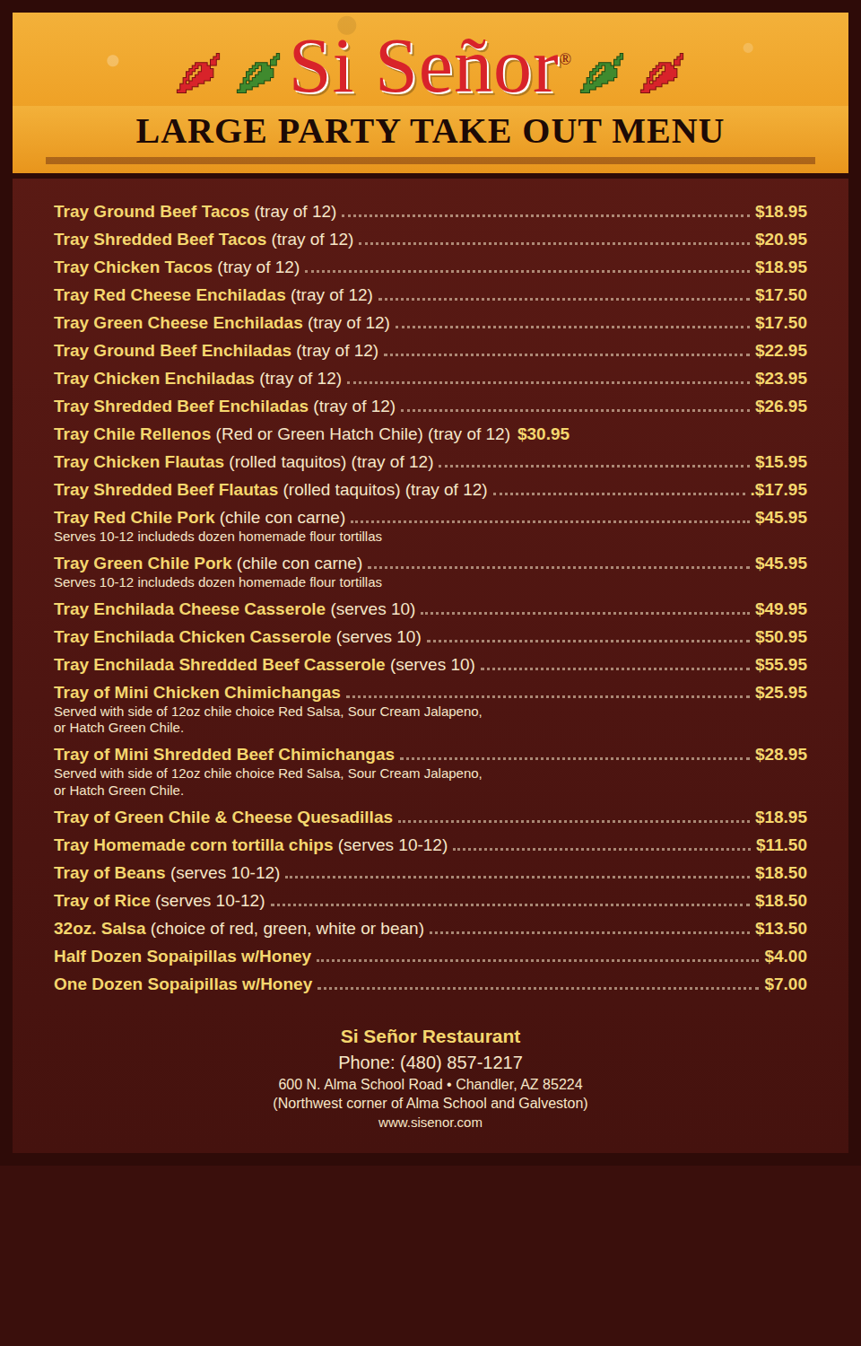🌶🌶Si Señor®🌶🌶
Large Party Take Out Menu
Tray Ground Beef Tacos (tray of 12) $18.95
Tray Shredded Beef Tacos (tray of 12) $20.95
Tray Chicken Tacos (tray of 12) $18.95
Tray Red Cheese Enchiladas (tray of 12) $17.50
Tray Green Cheese Enchiladas (tray of 12) $17.50
Tray Ground Beef Enchiladas (tray of 12) $22.95
Tray Chicken Enchiladas (tray of 12) $23.95
Tray Shredded Beef Enchiladas (tray of 12) $26.95
Tray Chile Rellenos (Red or Green Hatch Chile) (tray of 12) $30.95
Tray Chicken Flautas (rolled taquitos) (tray of 12) $15.95
Tray Shredded Beef Flautas (rolled taquitos) (tray of 12) .$17.95
Tray Red Chile Pork (chile con carne) $45.95
Serves 10-12 includeds dozen homemade flour tortillas
Tray Green Chile Pork (chile con carne) $45.95
Serves 10-12 includeds dozen homemade flour tortillas
Tray Enchilada Cheese Casserole (serves 10) $49.95
Tray Enchilada Chicken Casserole (serves 10) $50.95
Tray Enchilada Shredded Beef Casserole (serves 10) $55.95
Tray of Mini Chicken Chimichangas $25.95
Served with side of 12oz chile choice Red Salsa, Sour Cream Jalapeno,
or Hatch Green Chile.
Tray of Mini Shredded Beef Chimichangas $28.95
Served with side of 12oz chile choice Red Salsa, Sour Cream Jalapeno,
or Hatch Green Chile.
Tray of Green Chile & Cheese Quesadillas $18.95
Tray Homemade corn tortilla chips (serves 10-12) $11.50
Tray of Beans (serves 10-12) $18.50
Tray of Rice (serves 10-12) $18.50
32oz. Salsa (choice of red, green, white or bean) $13.50
Half Dozen Sopaipillas w/Honey $4.00
One Dozen Sopaipillas w/Honey $7.00
Si Señor Restaurant
Phone: (480) 857-1217
600 N. Alma School Road • Chandler, AZ 85224
(Northwest corner of Alma School and Galveston)
www.sisenor.com